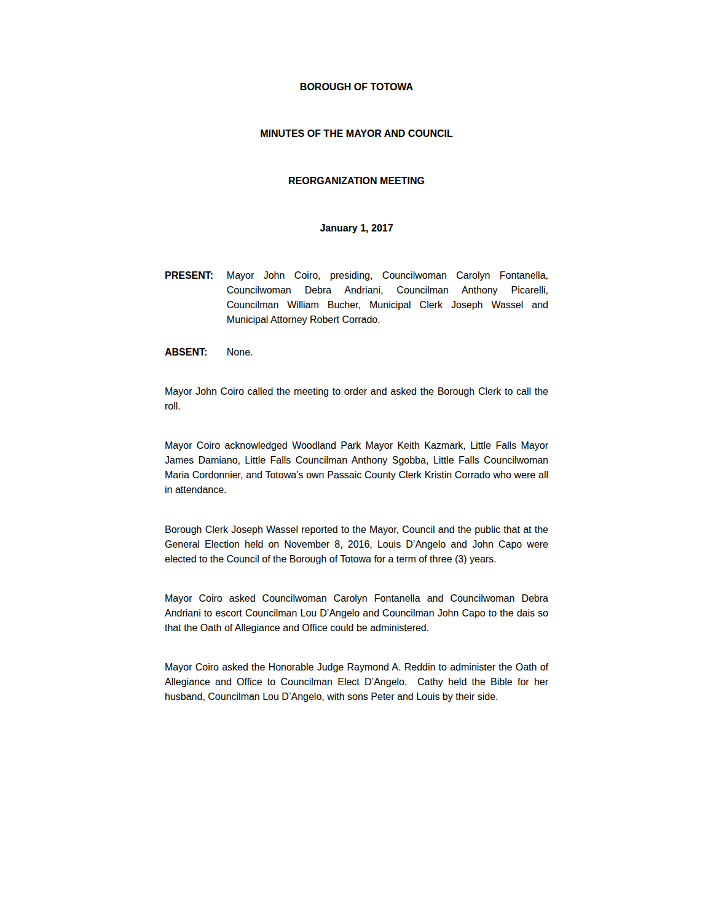BOROUGH OF TOTOWA
MINUTES OF THE MAYOR AND COUNCIL
REORGANIZATION MEETING
January 1, 2017
PRESENT:
Mayor John Coiro, presiding, Councilwoman Carolyn Fontanella, Councilwoman Debra Andriani, Councilman Anthony Picarelli, Councilman William Bucher, Municipal Clerk Joseph Wassel and Municipal Attorney Robert Corrado.
ABSENT:
None.
Mayor John Coiro called the meeting to order and asked the Borough Clerk to call the roll.
Mayor Coiro acknowledged Woodland Park Mayor Keith Kazmark, Little Falls Mayor James Damiano, Little Falls Councilman Anthony Sgobba, Little Falls Councilwoman Maria Cordonnier, and Totowa’s own Passaic County Clerk Kristin Corrado who were all in attendance.
Borough Clerk Joseph Wassel reported to the Mayor, Council and the public that at the General Election held on November 8, 2016, Louis D’Angelo and John Capo were elected to the Council of the Borough of Totowa for a term of three (3) years.
Mayor Coiro asked Councilwoman Carolyn Fontanella and Councilwoman Debra Andriani to escort Councilman Lou D’Angelo and Councilman John Capo to the dais so that the Oath of Allegiance and Office could be administered.
Mayor Coiro asked the Honorable Judge Raymond A. Reddin to administer the Oath of Allegiance and Office to Councilman Elect D’Angelo. Cathy held the Bible for her husband, Councilman Lou D’Angelo, with sons Peter and Louis by their side.